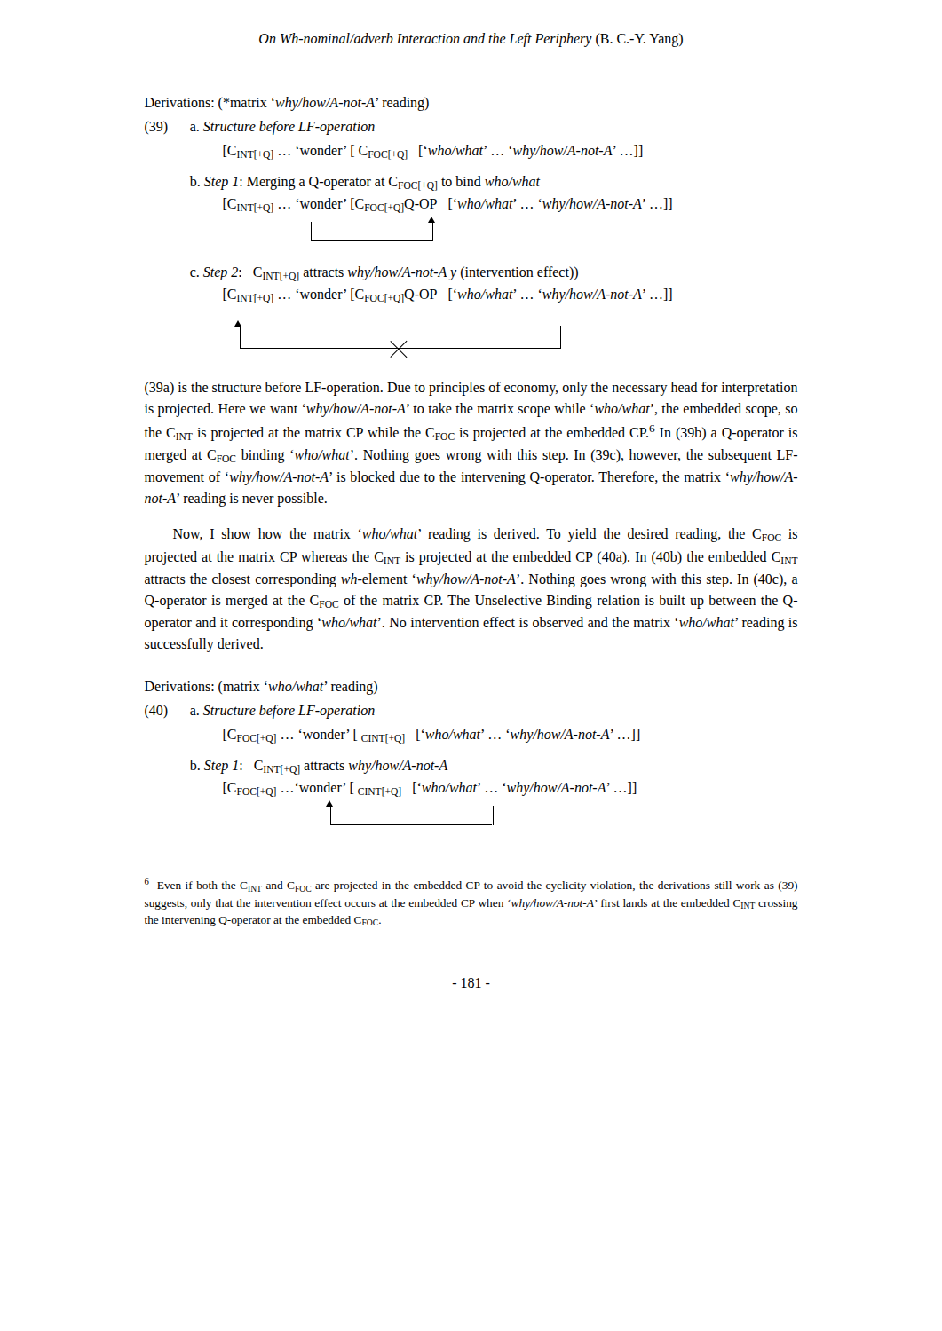On Wh-nominal/adverb Interaction and the Left Periphery (B. C.-Y. Yang)
Derivations: (*matrix ‘why/how/A-not-A’ reading)
(39)
a. Structure before LF-operation
[CINT[+Q] … ‘wonder’ [ CFOC[+Q] [‘who/what’ … ‘why/how/A-not-A’ …]]
b. Step 1: Merging a Q-operator at CFOC[+Q] to bind who/what
[CINT[+Q] … ‘wonder’ [CFOC[+Q]Q-OP [‘who/what’ … ‘why/how/A-not-A’ …]]
c. Step 2: CINT[+Q] attracts why/how/A-not-A y (intervention effect))
[CINT[+Q] … ‘wonder’ [CFOC[+Q]Q-OP [‘who/what’ … ‘why/how/A-not-A’ …]]
(39a) is the structure before LF-operation. Due to principles of economy, only the necessary head for interpretation is projected. Here we want ‘why/how/A-not-A’ to take the matrix scope while ‘who/what’, the embedded scope, so the CINT is projected at the matrix CP while the CFOC is projected at the embedded CP.6 In (39b) a Q-operator is merged at CFOC binding ‘who/what’. Nothing goes wrong with this step. In (39c), however, the subsequent LF-movement of ‘why/how/A-not-A’ is blocked due to the intervening Q-operator. Therefore, the matrix ‘why/how/A-not-A’ reading is never possible.
Now, I show how the matrix ‘who/what’ reading is derived. To yield the desired reading, the CFOC is projected at the matrix CP whereas the CINT is projected at the embedded CP (40a). In (40b) the embedded CINT attracts the closest corresponding wh-element ‘why/how/A-not-A’. Nothing goes wrong with this step. In (40c), a Q-operator is merged at the CFOC of the matrix CP. The Unselective Binding relation is built up between the Q-operator and it corresponding ‘who/what’. No intervention effect is observed and the matrix ‘who/what’ reading is successfully derived.
Derivations: (matrix ‘who/what’ reading)
(40)
a. Structure before LF-operation
[CFOC[+Q] … ‘wonder’ [ CINT[+Q] [‘who/what’ … ‘why/how/A-not-A’ …]]
b. Step 1: CINT[+Q] attracts why/how/A-not-A
[CFOC[+Q] …‘wonder’ [ CINT[+Q] [‘who/what’ … ‘why/how/A-not-A’ …]]
6 Even if both the CINT and CFOC are projected in the embedded CP to avoid the cyclicity violation, the derivations still work as (39) suggests, only that the intervention effect occurs at the embedded CP when ‘why/how/A-not-A’ first lands at the embedded CINT crossing the intervening Q-operator at the embedded CFOC.
- 181 -